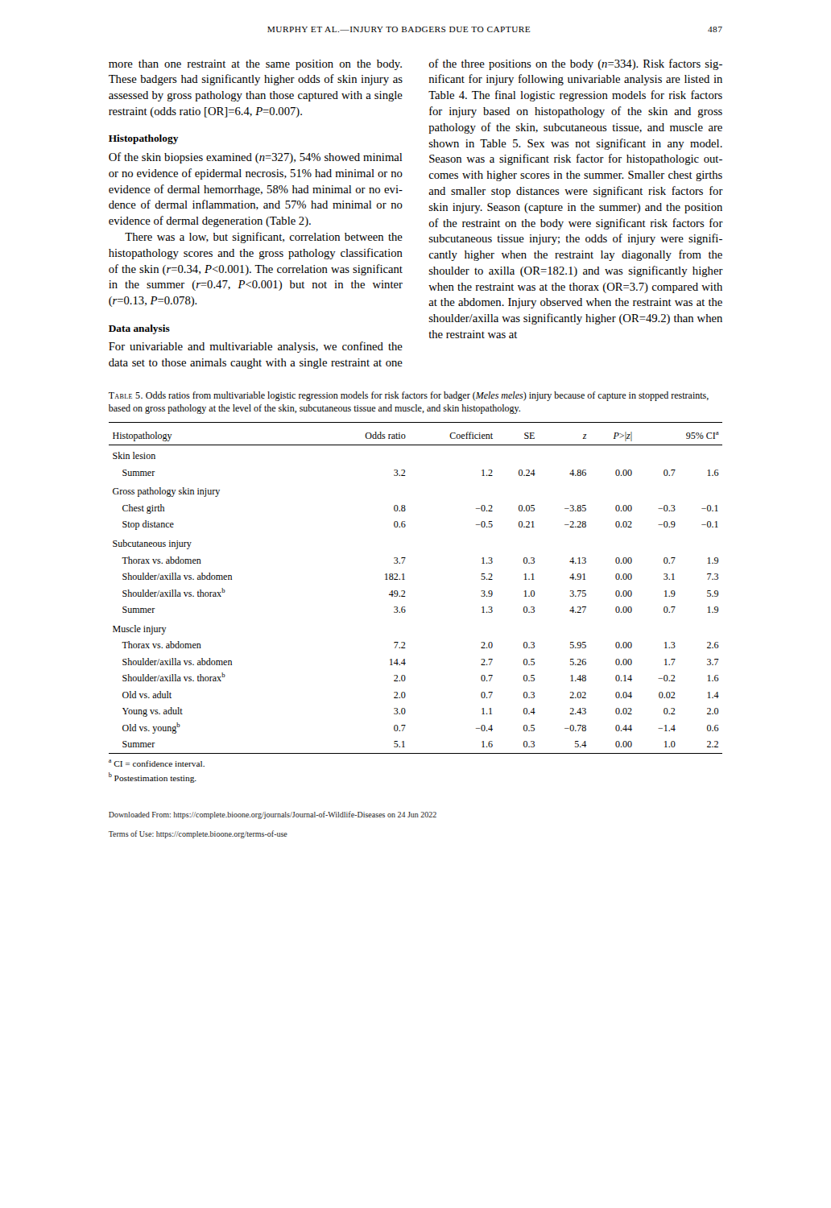Murphy et al.—Injury to badgers due to capture 487
more than one restraint at the same position on the body. These badgers had significantly higher odds of skin injury as assessed by gross pathology than those captured with a single restraint (odds ratio [OR]=6.4, P=0.007).
Histopathology
Of the skin biopsies examined (n=327), 54% showed minimal or no evidence of epidermal necrosis, 51% had minimal or no evidence of dermal hemorrhage, 58% had minimal or no evidence of dermal inflammation, and 57% had minimal or no evidence of dermal degeneration (Table 2).
There was a low, but significant, correlation between the histopathology scores and the gross pathology classification of the skin (r=0.34, P<0.001). The correlation was significant in the summer (r=0.47, P<0.001) but not in the winter (r=0.13, P=0.078).
Data analysis
For univariable and multivariable analysis, we confined the data set to those animals caught with a single restraint at one of the three positions on the body (n=334). Risk factors significant for injury following univariable analysis are listed in Table 4. The final logistic regression models for risk factors for injury based on histopathology of the skin and gross pathology of the skin, subcutaneous tissue, and muscle are shown in Table 5. Sex was not significant in any model. Season was a significant risk factor for histopathologic outcomes with higher scores in the summer. Smaller chest girths and smaller stop distances were significant risk factors for skin injury. Season (capture in the summer) and the position of the restraint on the body were significant risk factors for subcutaneous tissue injury; the odds of injury were significantly higher when the restraint lay diagonally from the shoulder to axilla (OR=182.1) and was significantly higher when the restraint was at the thorax (OR=3.7) compared with at the abdomen. Injury observed when the restraint was at the shoulder/axilla was significantly higher (OR=49.2) than when the restraint was at
Table 5. Odds ratios from multivariable logistic regression models for risk factors for badger ( Meles meles ) injury because of capture in stopped restraints, based on gross pathology at the level of the skin, subcutaneous tissue and muscle, and skin histopathology.
| Histopathology | Odds ratio | Coefficient | SE | z | P >/ z / | 95% CI a |
| --- | --- | --- | --- | --- | --- | --- |
| Skin lesion | | | | | | | |
| Summer | 3.2 | 1.2 | 0.24 | 4.86 | 0.00 | 0.7 | 1.6 |
| Gross pathology skin injury | | | | | | | |
| Chest girth | 0.8 | −0.2 | 0.05 | −3.85 | 0.00 | −0.3 | −0.1 |
| Stop distance | 0.6 | −0.5 | 0.21 | −2.28 | 0.02 | −0.9 | −0.1 |
| Subcutaneous injury | | | | | | | |
| Thorax vs. abdomen | 3.7 | 1.3 | 0.3 | 4.13 | 0.00 | 0.7 | 1.9 |
| Shoulder/axilla vs. abdomen | 182.1 | 5.2 | 1.1 | 4.91 | 0.00 | 3.1 | 7.3 |
| Shoulder/axilla vs. thorax b | 49.2 | 3.9 | 1.0 | 3.75 | 0.00 | 1.9 | 5.9 |
| Summer | 3.6 | 1.3 | 0.3 | 4.27 | 0.00 | 0.7 | 1.9 |
| Muscle injury | | | | | | | |
| Thorax vs. abdomen | 7.2 | 2.0 | 0.3 | 5.95 | 0.00 | 1.3 | 2.6 |
| Shoulder/axilla vs. abdomen | 14.4 | 2.7 | 0.5 | 5.26 | 0.00 | 1.7 | 3.7 |
| Shoulder/axilla vs. thorax b | 2.0 | 0.7 | 0.5 | 1.48 | 0.14 | −0.2 | 1.6 |
| Old vs. adult | 2.0 | 0.7 | 0.3 | 2.02 | 0.04 | 0.02 | 1.4 |
| Young vs. adult | 3.0 | 1.1 | 0.4 | 2.43 | 0.02 | 0.2 | 2.0 |
| Old vs. young b | 0.7 | −0.4 | 0.5 | −0.78 | 0.44 | −1.4 | 0.6 |
| Summer | 5.1 | 1.6 | 0.3 | 5.4 | 0.00 | 1.0 | 2.2 |
a CI = confidence interval.
b Postestimation testing.
Downloaded From: https://complete.bioone.org/journals/Journal-of-Wildlife-Diseases on 24 Jun 2022
Terms of Use: https://complete.bioone.org/terms-of-use